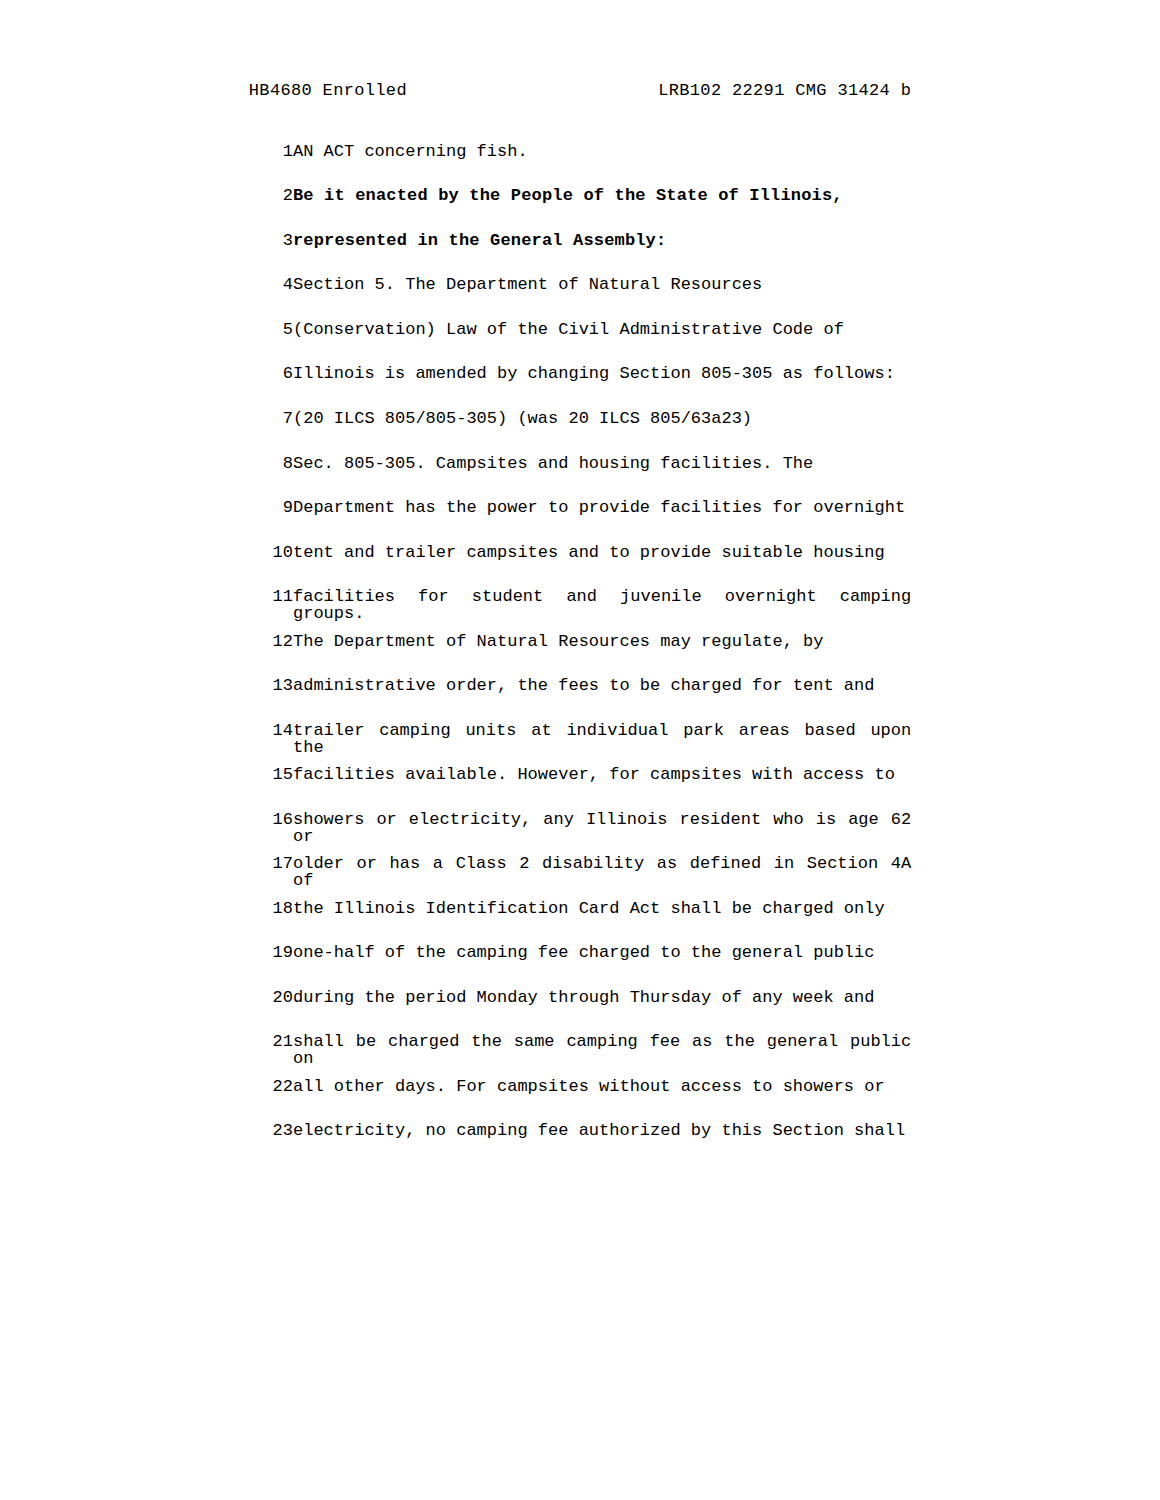HB4680 Enrolled
LRB102 22291 CMG 31424 b
| 1 | AN ACT concerning fish. |
| 2 | Be it enacted by the People of the State of Illinois, |
| 3 | represented in the General Assembly: |
| 4 | Section 5. The Department of Natural Resources |
| 5 | (Conservation) Law of the Civil Administrative Code of |
| 6 | Illinois is amended by changing Section 805-305 as follows: |
| 7 | (20 ILCS 805/805-305) (was 20 ILCS 805/63a23) |
| 8 | Sec. 805-305. Campsites and housing facilities. The |
| 9 | Department has the power to provide facilities for overnight |
| 10 | tent and trailer campsites and to provide suitable housing |
| 11 | facilities for student and juvenile overnight camping groups. |
| 12 | The Department of Natural Resources may regulate, by |
| 13 | administrative order, the fees to be charged for tent and |
| 14 | trailer camping units at individual park areas based upon the |
| 15 | facilities available. However, for campsites with access to |
| 16 | showers or electricity, any Illinois resident who is age 62 or |
| 17 | older or has a Class 2 disability as defined in Section 4A of |
| 18 | the Illinois Identification Card Act shall be charged only |
| 19 | one-half of the camping fee charged to the general public |
| 20 | during the period Monday through Thursday of any week and |
| 21 | shall be charged the same camping fee as the general public on |
| 22 | all other days. For campsites without access to showers or |
| 23 | electricity, no camping fee authorized by this Section shall |